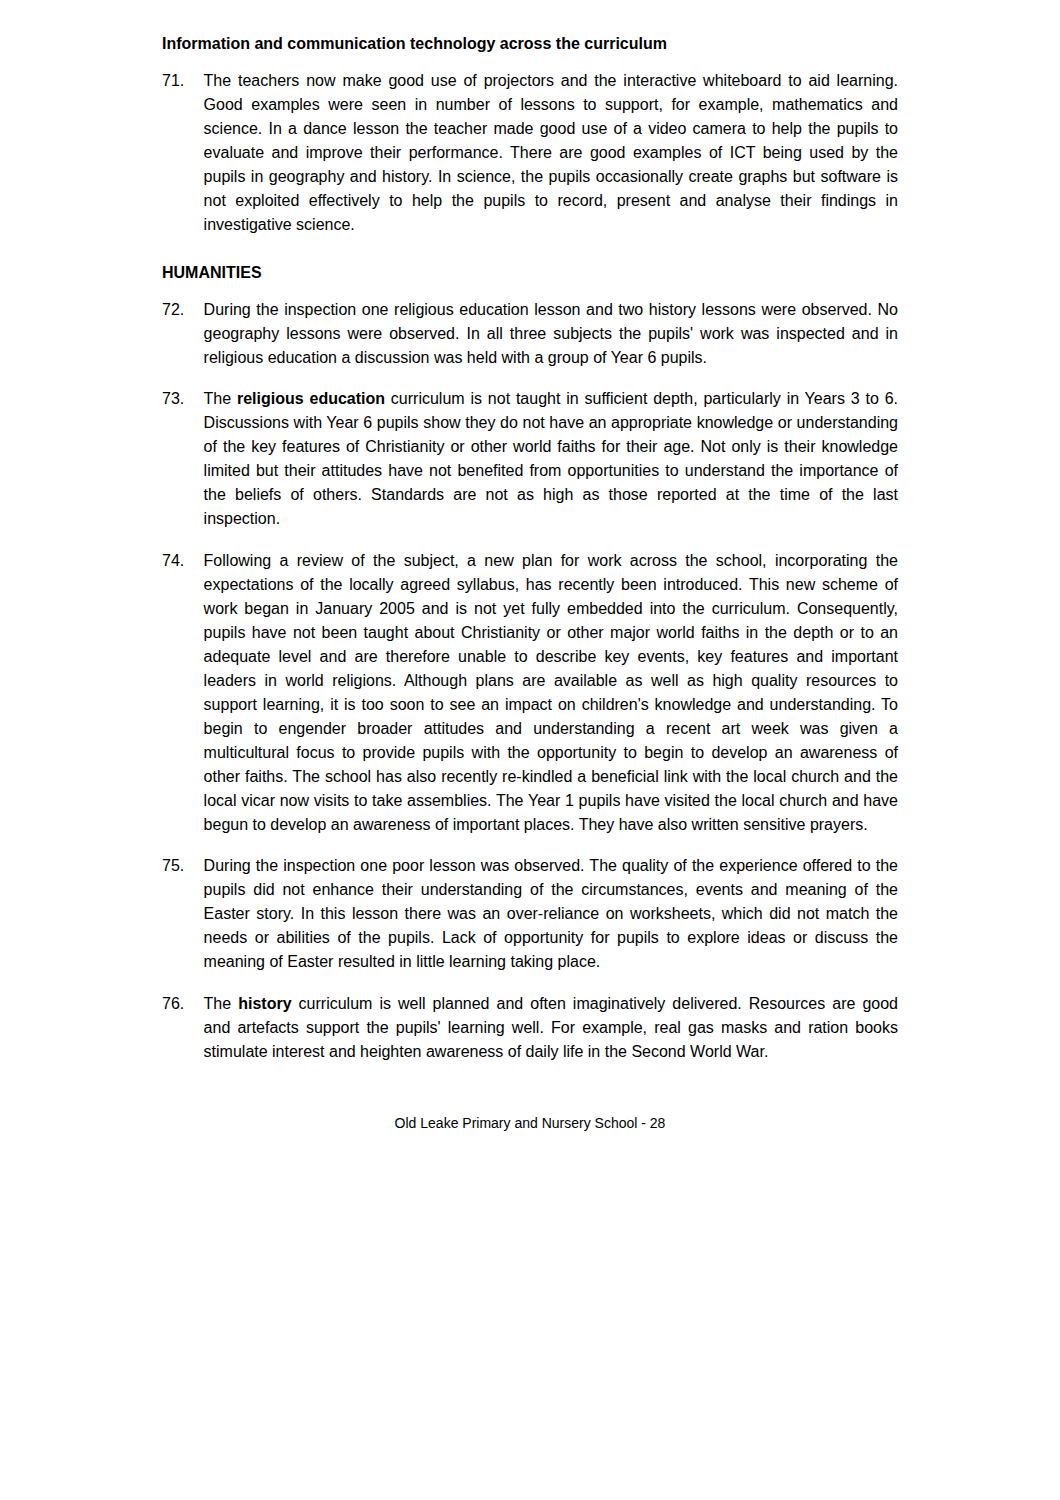Information and communication technology across the curriculum
The teachers now make good use of projectors and the interactive whiteboard to aid learning. Good examples were seen in number of lessons to support, for example, mathematics and science. In a dance lesson the teacher made good use of a video camera to help the pupils to evaluate and improve their performance. There are good examples of ICT being used by the pupils in geography and history. In science, the pupils occasionally create graphs but software is not exploited effectively to help the pupils to record, present and analyse their findings in investigative science.
HUMANITIES
During the inspection one religious education lesson and two history lessons were observed. No geography lessons were observed. In all three subjects the pupils' work was inspected and in religious education a discussion was held with a group of Year 6 pupils.
The religious education curriculum is not taught in sufficient depth, particularly in Years 3 to 6. Discussions with Year 6 pupils show they do not have an appropriate knowledge or understanding of the key features of Christianity or other world faiths for their age. Not only is their knowledge limited but their attitudes have not benefited from opportunities to understand the importance of the beliefs of others. Standards are not as high as those reported at the time of the last inspection.
Following a review of the subject, a new plan for work across the school, incorporating the expectations of the locally agreed syllabus, has recently been introduced. This new scheme of work began in January 2005 and is not yet fully embedded into the curriculum. Consequently, pupils have not been taught about Christianity or other major world faiths in the depth or to an adequate level and are therefore unable to describe key events, key features and important leaders in world religions. Although plans are available as well as high quality resources to support learning, it is too soon to see an impact on children's knowledge and understanding. To begin to engender broader attitudes and understanding a recent art week was given a multicultural focus to provide pupils with the opportunity to begin to develop an awareness of other faiths. The school has also recently re-kindled a beneficial link with the local church and the local vicar now visits to take assemblies. The Year 1 pupils have visited the local church and have begun to develop an awareness of important places. They have also written sensitive prayers.
During the inspection one poor lesson was observed. The quality of the experience offered to the pupils did not enhance their understanding of the circumstances, events and meaning of the Easter story. In this lesson there was an over-reliance on worksheets, which did not match the needs or abilities of the pupils. Lack of opportunity for pupils to explore ideas or discuss the meaning of Easter resulted in little learning taking place.
The history curriculum is well planned and often imaginatively delivered. Resources are good and artefacts support the pupils' learning well. For example, real gas masks and ration books stimulate interest and heighten awareness of daily life in the Second World War.
Old Leake Primary and Nursery School - 28